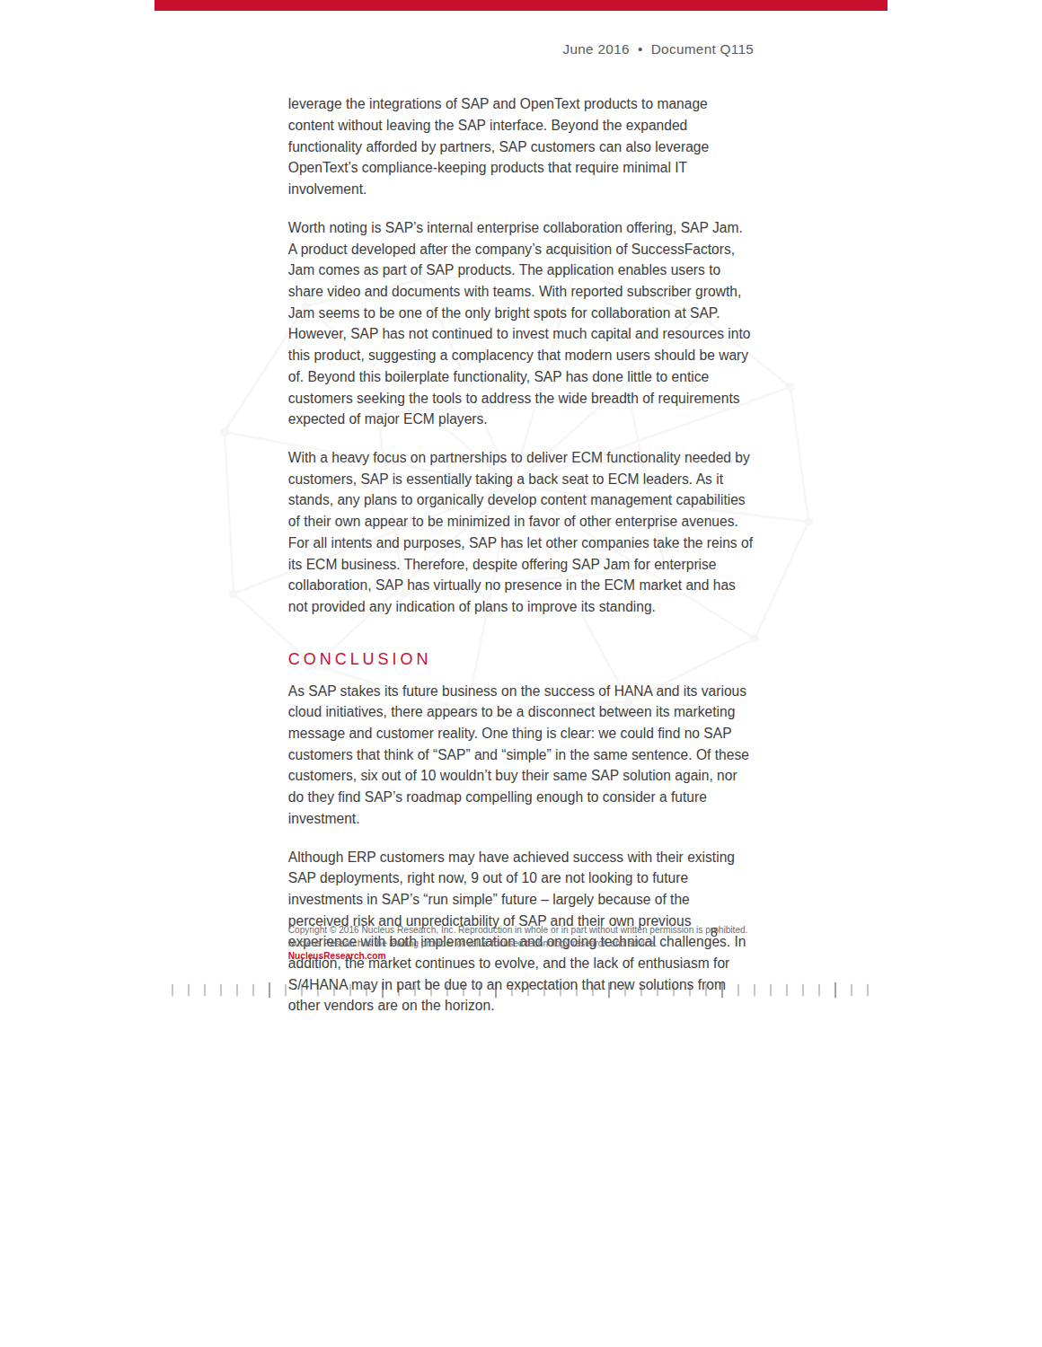June 2016 • Document Q115
leverage the integrations of SAP and OpenText products to manage content without leaving the SAP interface. Beyond the expanded functionality afforded by partners, SAP customers can also leverage OpenText’s compliance-keeping products that require minimal IT involvement.
Worth noting is SAP’s internal enterprise collaboration offering, SAP Jam. A product developed after the company’s acquisition of SuccessFactors, Jam comes as part of SAP products. The application enables users to share video and documents with teams. With reported subscriber growth, Jam seems to be one of the only bright spots for collaboration at SAP. However, SAP has not continued to invest much capital and resources into this product, suggesting a complacency that modern users should be wary of. Beyond this boilerplate functionality, SAP has done little to entice customers seeking the tools to address the wide breadth of requirements expected of major ECM players.
With a heavy focus on partnerships to deliver ECM functionality needed by customers, SAP is essentially taking a back seat to ECM leaders. As it stands, any plans to organically develop content management capabilities of their own appear to be minimized in favor of other enterprise avenues. For all intents and purposes, SAP has let other companies take the reins of its ECM business. Therefore, despite offering SAP Jam for enterprise collaboration, SAP has virtually no presence in the ECM market and has not provided any indication of plans to improve its standing.
CONCLUSION
As SAP stakes its future business on the success of HANA and its various cloud initiatives, there appears to be a disconnect between its marketing message and customer reality. One thing is clear: we could find no SAP customers that think of “SAP” and “simple” in the same sentence. Of these customers, six out of 10 wouldn’t buy their same SAP solution again, nor do they find SAP’s roadmap compelling enough to consider a future investment.
Although ERP customers may have achieved success with their existing SAP deployments, right now, 9 out of 10 are not looking to future investments in SAP’s “run simple” future – largely because of the perceived risk and unpredictability of SAP and their own previous experience with both implementation and ongoing technical challenges. In addition, the market continues to evolve, and the lack of enthusiasm for S/4HANA may in part be due to an expectation that new solutions from other vendors are on the horizon.
8 Copyright © 2016 Nucleus Research, Inc. Reproduction in whole or in part without written permission is prohibited.
Nucleus Research is the leading provider of value-focused technology research and advice.
NucleusResearch.com